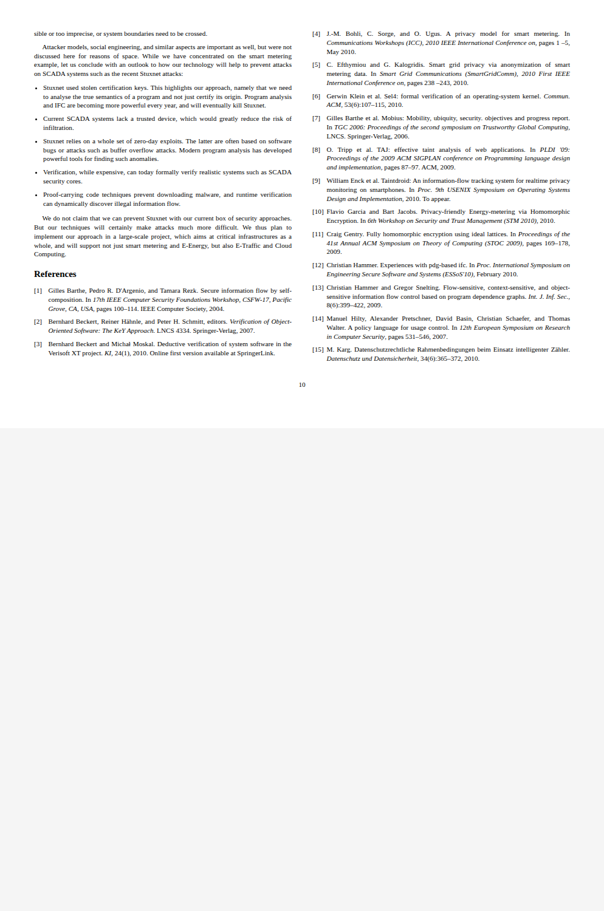sible or too imprecise, or system boundaries need to be crossed.
Attacker models, social engineering, and similar aspects are important as well, but were not discussed here for reasons of space. While we have concentrated on the smart metering example, let us conclude with an outlook to how our technology will help to prevent attacks on SCADA systems such as the recent Stuxnet attacks:
Stuxnet used stolen certification keys. This highlights our approach, namely that we need to analyse the true semantics of a program and not just certify its origin. Program analysis and IFC are becoming more powerful every year, and will eventually kill Stuxnet.
Current SCADA systems lack a trusted device, which would greatly reduce the risk of infiltration.
Stuxnet relies on a whole set of zero-day exploits. The latter are often based on software bugs or attacks such as buffer overflow attacks. Modern program analysis has developed powerful tools for finding such anomalies.
Verification, while expensive, can today formally verify realistic systems such as SCADA security cores.
Proof-carrying code techniques prevent downloading malware, and runtime verification can dynamically discover illegal information flow.
We do not claim that we can prevent Stuxnet with our current box of security approaches. But our techniques will certainly make attacks much more difficult. We thus plan to implement our approach in a large-scale project, which aims at critical infrastructures as a whole, and will support not just smart metering and E-Energy, but also E-Traffic and Cloud Computing.
References
Gilles Barthe, Pedro R. D'Argenio, and Tamara Rezk. Secure information flow by self-composition. In 17th IEEE Computer Security Foundations Workshop, CSFW-17, Pacific Grove, CA, USA, pages 100–114. IEEE Computer Society, 2004.
Bernhard Beckert, Reiner Hähnle, and Peter H. Schmitt, editors. Verification of Object-Oriented Software: The KeY Approach. LNCS 4334. Springer-Verlag, 2007.
Bernhard Beckert and Michał Moskal. Deductive verification of system software in the Verisoft XT project. KI, 24(1), 2010. Online first version available at SpringerLink.
J.-M. Bohli, C. Sorge, and O. Ugus. A privacy model for smart metering. In Communications Workshops (ICC), 2010 IEEE International Conference on, pages 1 –5, May 2010.
C. Efthymiou and G. Kalogridis. Smart grid privacy via anonymization of smart metering data. In Smart Grid Communications (SmartGridComm), 2010 First IEEE International Conference on, pages 238 –243, 2010.
Gerwin Klein et al. Sel4: formal verification of an operating-system kernel. Commun. ACM, 53(6):107–115, 2010.
Gilles Barthe et al. Mobius: Mobility, ubiquity, security. objectives and progress report. In TGC 2006: Proceedings of the second symposium on Trustworthy Global Computing, LNCS. Springer-Verlag, 2006.
O. Tripp et al. TAJ: effective taint analysis of web applications. In PLDI '09: Proceedings of the 2009 ACM SIGPLAN conference on Programming language design and implementation, pages 87–97. ACM, 2009.
William Enck et al. Taintdroid: An information-flow tracking system for realtime privacy monitoring on smartphones. In Proc. 9th USENIX Symposium on Operating Systems Design and Implementation, 2010. To appear.
Flavio Garcia and Bart Jacobs. Privacy-friendly Energy-metering via Homomorphic Encryption. In 6th Workshop on Security and Trust Management (STM 2010), 2010.
Craig Gentry. Fully homomorphic encryption using ideal lattices. In Proceedings of the 41st Annual ACM Symposium on Theory of Computing (STOC 2009), pages 169–178, 2009.
Christian Hammer. Experiences with pdg-based ifc. In Proc. International Symposium on Engineering Secure Software and Systems (ESSoS'10), February 2010.
Christian Hammer and Gregor Snelting. Flow-sensitive, context-sensitive, and object-sensitive information flow control based on program dependence graphs. Int. J. Inf. Sec., 8(6):399–422, 2009.
Manuel Hilty, Alexander Pretschner, David Basin, Christian Schaefer, and Thomas Walter. A policy language for usage control. In 12th European Symposium on Research in Computer Security, pages 531–546, 2007.
M. Karg. Datenschutzrechtliche Rahmenbedingungen beim Einsatz intelligenter Zähler. Datenschutz und Datensicherheit, 34(6):365–372, 2010.
10